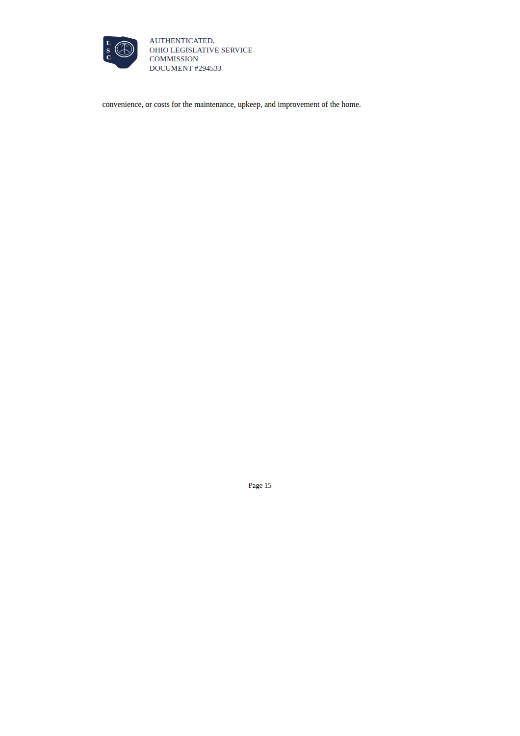L S C
AUTHENTICATED,
OHIO LEGISLATIVE SERVICE
COMMISSION
DOCUMENT #294533
convenience, or costs for the maintenance, upkeep, and improvement of the home.
Page 15